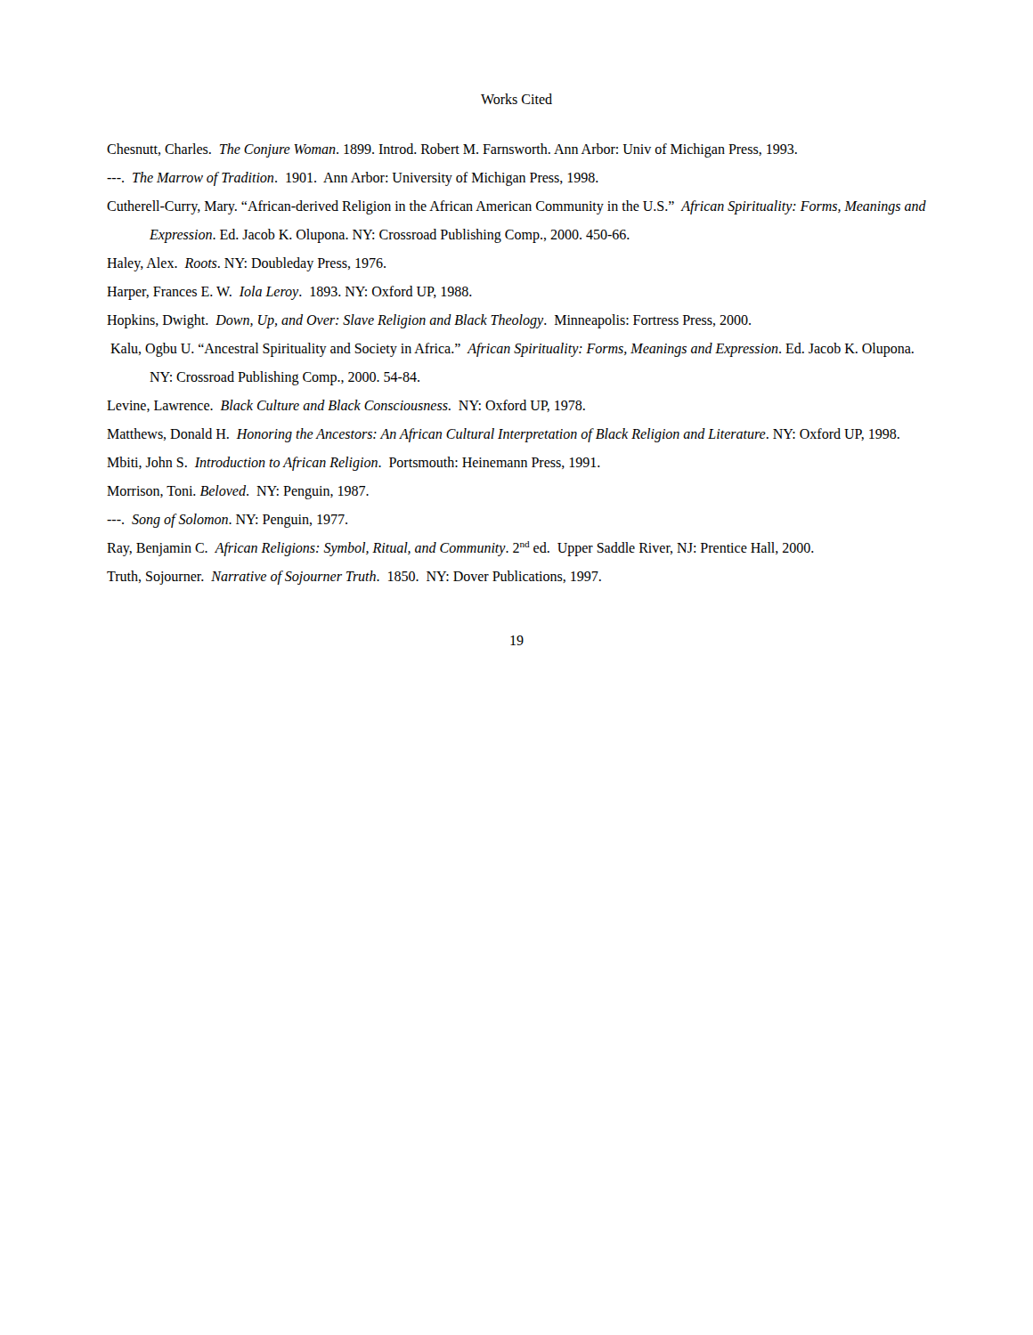Works Cited
Chesnutt, Charles. The Conjure Woman. 1899. Introd. Robert M. Farnsworth. Ann Arbor: Univ of Michigan Press, 1993.
---. The Marrow of Tradition. 1901. Ann Arbor: University of Michigan Press, 1998.
Cutherell-Curry, Mary. “African-derived Religion in the African American Community in the U.S.” African Spirituality: Forms, Meanings and Expression. Ed. Jacob K. Olupona. NY: Crossroad Publishing Comp., 2000. 450-66.
Haley, Alex. Roots. NY: Doubleday Press, 1976.
Harper, Frances E. W. Iola Leroy. 1893. NY: Oxford UP, 1988.
Hopkins, Dwight. Down, Up, and Over: Slave Religion and Black Theology. Minneapolis: Fortress Press, 2000.
Kalu, Ogbu U. “Ancestral Spirituality and Society in Africa.” African Spirituality: Forms, Meanings and Expression. Ed. Jacob K. Olupona. NY: Crossroad Publishing Comp., 2000. 54-84.
Levine, Lawrence. Black Culture and Black Consciousness. NY: Oxford UP, 1978.
Matthews, Donald H. Honoring the Ancestors: An African Cultural Interpretation of Black Religion and Literature. NY: Oxford UP, 1998.
Mbiti, John S. Introduction to African Religion. Portsmouth: Heinemann Press, 1991.
Morrison, Toni. Beloved. NY: Penguin, 1987.
---. Song of Solomon. NY: Penguin, 1977.
Ray, Benjamin C. African Religions: Symbol, Ritual, and Community. 2nd ed. Upper Saddle River, NJ: Prentice Hall, 2000.
Truth, Sojourner. Narrative of Sojourner Truth. 1850. NY: Dover Publications, 1997.
19